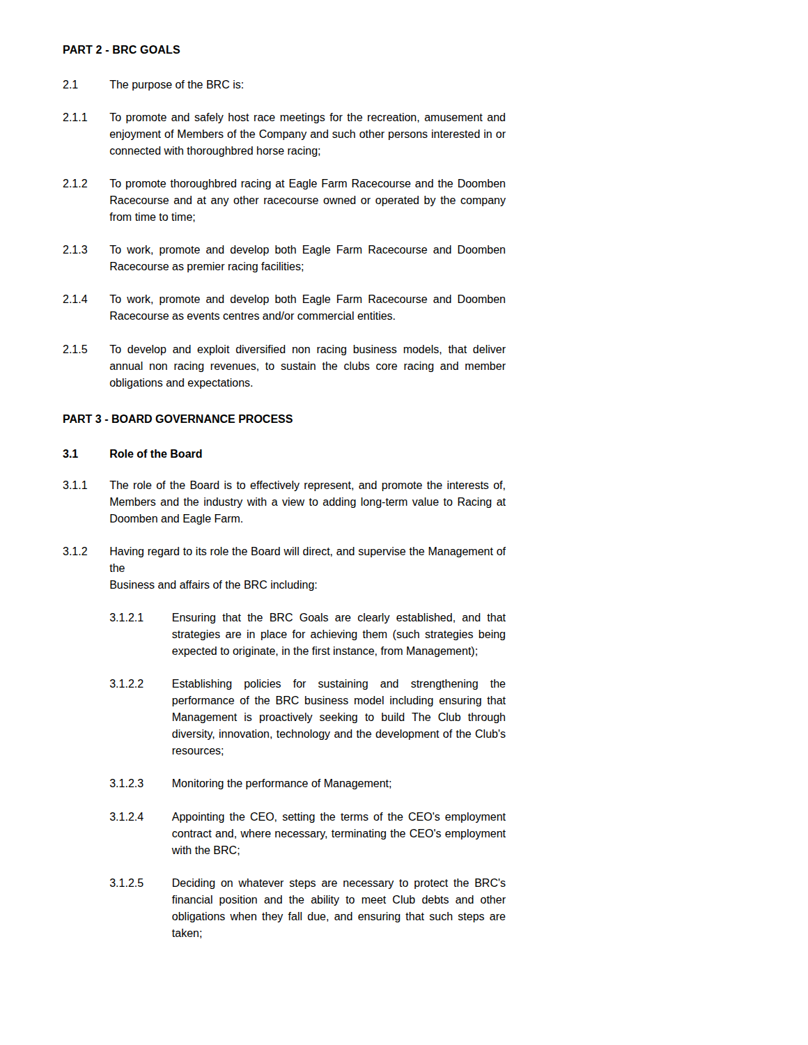PART 2 - BRC GOALS
2.1
The purpose of the BRC is:
2.1.1
To promote and safely host race meetings for the recreation, amusement and enjoyment of Members of the Company and such other persons interested in or connected with thoroughbred horse racing;
2.1.2
To promote thoroughbred racing at Eagle Farm Racecourse and the Doomben Racecourse and at any other racecourse owned or operated by the company from time to time;
2.1.3
To work, promote and develop both Eagle Farm Racecourse and Doomben Racecourse as premier racing facilities;
2.1.4
To work, promote and develop both Eagle Farm Racecourse and Doomben Racecourse as events centres and/or commercial entities.
2.1.5
To develop and exploit diversified non racing business models, that deliver annual non racing revenues, to sustain the clubs core racing and member obligations and expectations.
PART 3 - BOARD GOVERNANCE PROCESS
3.1
Role of the Board
3.1.1
The role of the Board is to effectively represent, and promote the interests of, Members and the industry with a view to adding long-term value to Racing at Doomben and Eagle Farm.
3.1.2
Having regard to its role the Board will direct, and supervise the Management of the
Business and affairs of the BRC including:
3.1.2.1
Ensuring that the BRC Goals are clearly established, and that strategies are in place for achieving them (such strategies being expected to originate, in the first instance, from Management);
3.1.2.2
Establishing policies for sustaining and strengthening the performance of the BRC business model including ensuring that Management is proactively seeking to build The Club through diversity, innovation, technology and the development of the Club's resources;
3.1.2.3
Monitoring the performance of Management;
3.1.2.4
Appointing the CEO, setting the terms of the CEO's employment contract and, where necessary, terminating the CEO's employment with the BRC;
3.1.2.5
Deciding on whatever steps are necessary to protect the BRC's financial position and the ability to meet Club debts and other obligations when they fall due, and ensuring that such steps are taken;